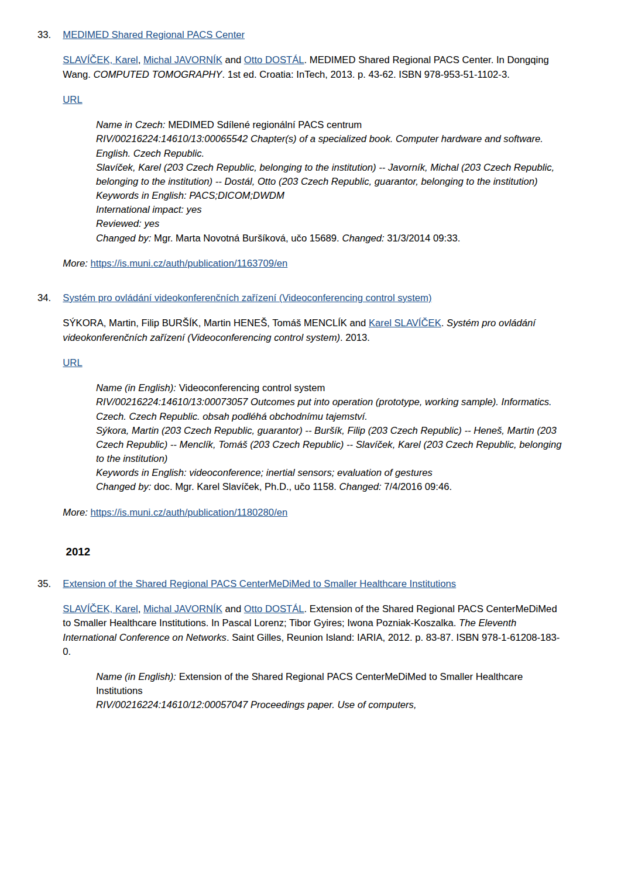33. MEDIMED Shared Regional PACS Center
SLAVÍČEK, Karel, Michal JAVORNÍK and Otto DOSTÁL. MEDIMED Shared Regional PACS Center. In Dongqing Wang. COMPUTED TOMOGRAPHY. 1st ed. Croatia: InTech, 2013. p. 43-62. ISBN 978-953-51-1102-3.
URL
Name in Czech: MEDIMED Sdílené regionální PACS centrum
RIV/00216224:14610/13:00065542 Chapter(s) of a specialized book. Computer hardware and software. English. Czech Republic.
Slavíček, Karel (203 Czech Republic, belonging to the institution) -- Javorník, Michal (203 Czech Republic, belonging to the institution) -- Dostál, Otto (203 Czech Republic, guarantor, belonging to the institution)
Keywords in English: PACS;DICOM;DWDM
International impact: yes
Reviewed: yes
Changed by: Mgr. Marta Novotná Buršíková, učo 15689. Changed: 31/3/2014 09:33.
More: https://is.muni.cz/auth/publication/1163709/en
34. Systém pro ovládání videokonferenčních zařízení (Videoconferencing control system)
SÝKORA, Martin, Filip BURŠÍK, Martin HENEŠ, Tomáš MENCLÍK and Karel SLAVÍČEK. Systém pro ovládání videokonferenčních zařízení (Videoconferencing control system). 2013.
URL
Name (in English): Videoconferencing control system
RIV/00216224:14610/13:00073057 Outcomes put into operation (prototype, working sample). Informatics. Czech. Czech Republic. obsah podléhá obchodnímu tajemství.
Sýkora, Martin (203 Czech Republic, guarantor) -- Buršík, Filip (203 Czech Republic) -- Heneš, Martin (203 Czech Republic) -- Menclík, Tomáš (203 Czech Republic) -- Slavíček, Karel (203 Czech Republic, belonging to the institution)
Keywords in English: videoconference; inertial sensors; evaluation of gestures
Changed by: doc. Mgr. Karel Slavíček, Ph.D., učo 1158. Changed: 7/4/2016 09:46.
More: https://is.muni.cz/auth/publication/1180280/en
2012
35. Extension of the Shared Regional PACS CenterMeDiMed to Smaller Healthcare Institutions
SLAVÍČEK, Karel, Michal JAVORNÍK and Otto DOSTÁL. Extension of the Shared Regional PACS CenterMeDiMed to Smaller Healthcare Institutions. In Pascal Lorenz; Tibor Gyires; Iwona Pozniak-Koszalka. The Eleventh International Conference on Networks. Saint Gilles, Reunion Island: IARIA, 2012. p. 83-87. ISBN 978-1-61208-183-0.
Name (in English): Extension of the Shared Regional PACS CenterMeDiMed to Smaller Healthcare Institutions
RIV/00216224:14610/12:00057047 Proceedings paper. Use of computers,